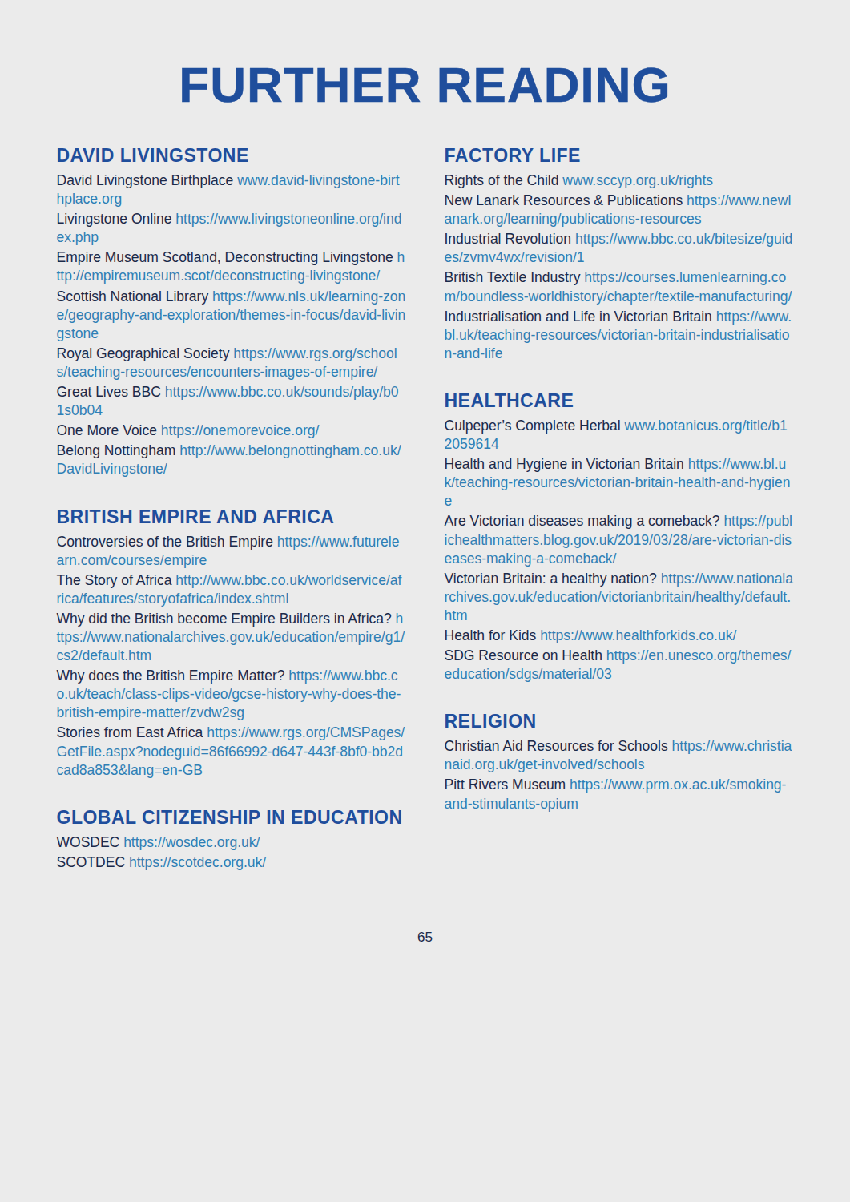Further Reading
David Livingstone
David Livingstone Birthplace www.david-livingstone-birthplace.org
Livingstone Online https://www.livingstoneonline.org/index.php
Empire Museum Scotland, Deconstructing Livingstone http://empiremuseum.scot/deconstructing-livingstone/
Scottish National Library https://www.nls.uk/learning-zone/geography-and-exploration/themes-in-focus/david-livingstone
Royal Geographical Society https://www.rgs.org/schools/teaching-resources/encounters-images-of-empire/
Great Lives BBC https://www.bbc.co.uk/sounds/play/b01s0b04
One More Voice https://onemorevoice.org/
Belong Nottingham http://www.belongnottingham.co.uk/DavidLivingstone/
British Empire and Africa
Controversies of the British Empire https://www.futurelearn.com/courses/empire
The Story of Africa http://www.bbc.co.uk/worldservice/africa/features/storyofafrica/index.shtml
Why did the British become Empire Builders in Africa? https://www.nationalarchives.gov.uk/education/empire/g1/cs2/default.htm
Why does the British Empire Matter? https://www.bbc.co.uk/teach/class-clips-video/gcse-history-why-does-the-british-empire-matter/zvdw2sg
Stories from East Africa https://www.rgs.org/CMSPages/GetFile.aspx?nodeguid=86f66992-d647-443f-8bf0-bb2dcad8a853&lang=en-GB
Global Citizenship in Education
WOSDEC https://wosdec.org.uk/
SCOTDEC https://scotdec.org.uk/
Factory Life
Rights of the Child www.sccyp.org.uk/rights
New Lanark Resources & Publications https://www.newlanark.org/learning/publications-resources
Industrial Revolution https://www.bbc.co.uk/bitesize/guides/zvmv4wx/revision/1
British Textile Industry https://courses.lumenlearning.com/boundless-worldhistory/chapter/textile-manufacturing/
Industrialisation and Life in Victorian Britain https://www.bl.uk/teaching-resources/victorian-britain-industrialisation-and-life
Healthcare
Culpeper’s Complete Herbal www.botanicus.org/title/b12059614
Health and Hygiene in Victorian Britain https://www.bl.uk/teaching-resources/victorian-britain-health-and-hygiene
Are Victorian diseases making a comeback? https://publichealthmatters.blog.gov.uk/2019/03/28/are-victorian-diseases-making-a-comeback/
Victorian Britain: a healthy nation? https://www.nationalarchives.gov.uk/education/victorianbritain/healthy/default.htm
Health for Kids https://www.healthforkids.co.uk/
SDG Resource on Health https://en.unesco.org/themes/education/sdgs/material/03
Religion
Christian Aid Resources for Schools https://www.christianaid.org.uk/get-involved/schools
Pitt Rivers Museum https://www.prm.ox.ac.uk/smoking-and-stimulants-opium
65